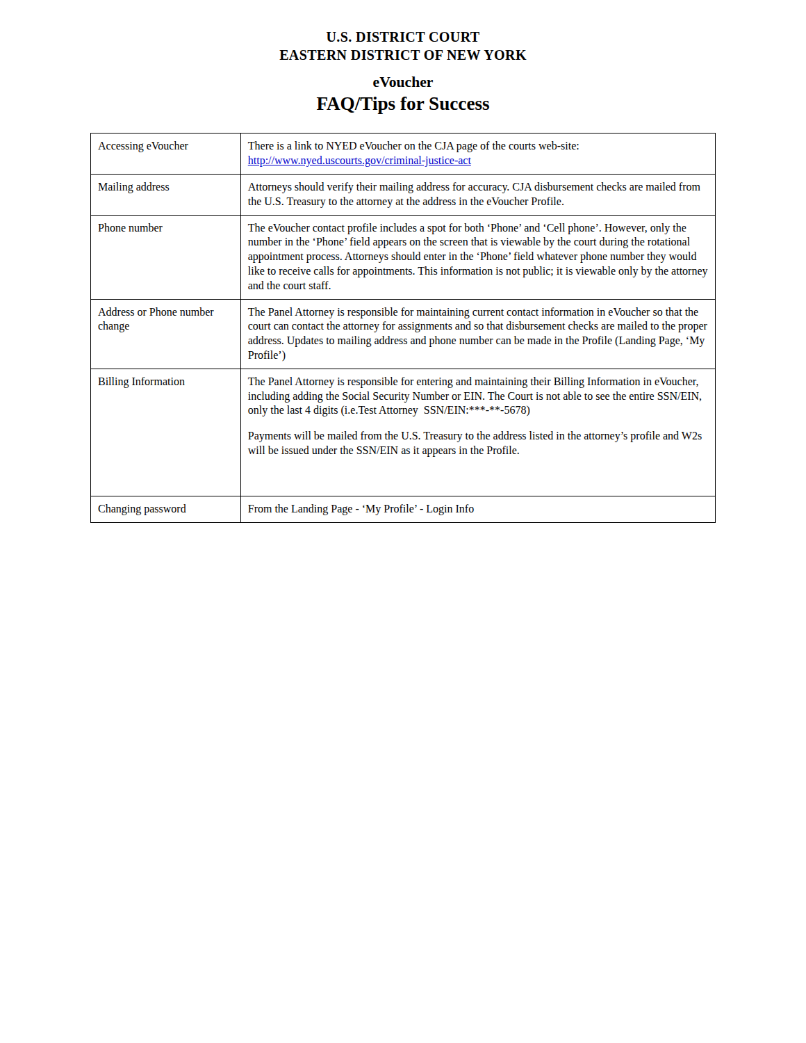U.S. DISTRICT COURT
EASTERN DISTRICT OF NEW YORK
eVoucher
FAQ/Tips for Success
| Accessing eVoucher | There is a link to NYED eVoucher on the CJA page of the courts web-site: http://www.nyed.uscourts.gov/criminal-justice-act |
| Mailing address | Attorneys should verify their mailing address for accuracy. CJA disbursement checks are mailed from the U.S. Treasury to the attorney at the address in the eVoucher Profile. |
| Phone number | The eVoucher contact profile includes a spot for both ‘Phone’ and ‘Cell phone’. However, only the number in the ‘Phone’ field appears on the screen that is viewable by the court during the rotational appointment process. Attorneys should enter in the ‘Phone’ field whatever phone number they would like to receive calls for appointments. This information is not public; it is viewable only by the attorney and the court staff. |
| Address or Phone number change | The Panel Attorney is responsible for maintaining current contact information in eVoucher so that the court can contact the attorney for assignments and so that disbursement checks are mailed to the proper address. Updates to mailing address and phone number can be made in the Profile (Landing Page, ‘My Profile’) |
| Billing Information | The Panel Attorney is responsible for entering and maintaining their Billing Information in eVoucher, including adding the Social Security Number or EIN. The Court is not able to see the entire SSN/EIN, only the last 4 digits (i.e.Test Attorney SSN/EIN:***-**-5678) Payments will be mailed from the U.S. Treasury to the address listed in the attorney’s profile and W2s will be issued under the SSN/EIN as it appears in the Profile. |
| Changing password | From the Landing Page - ‘My Profile’ - Login Info |